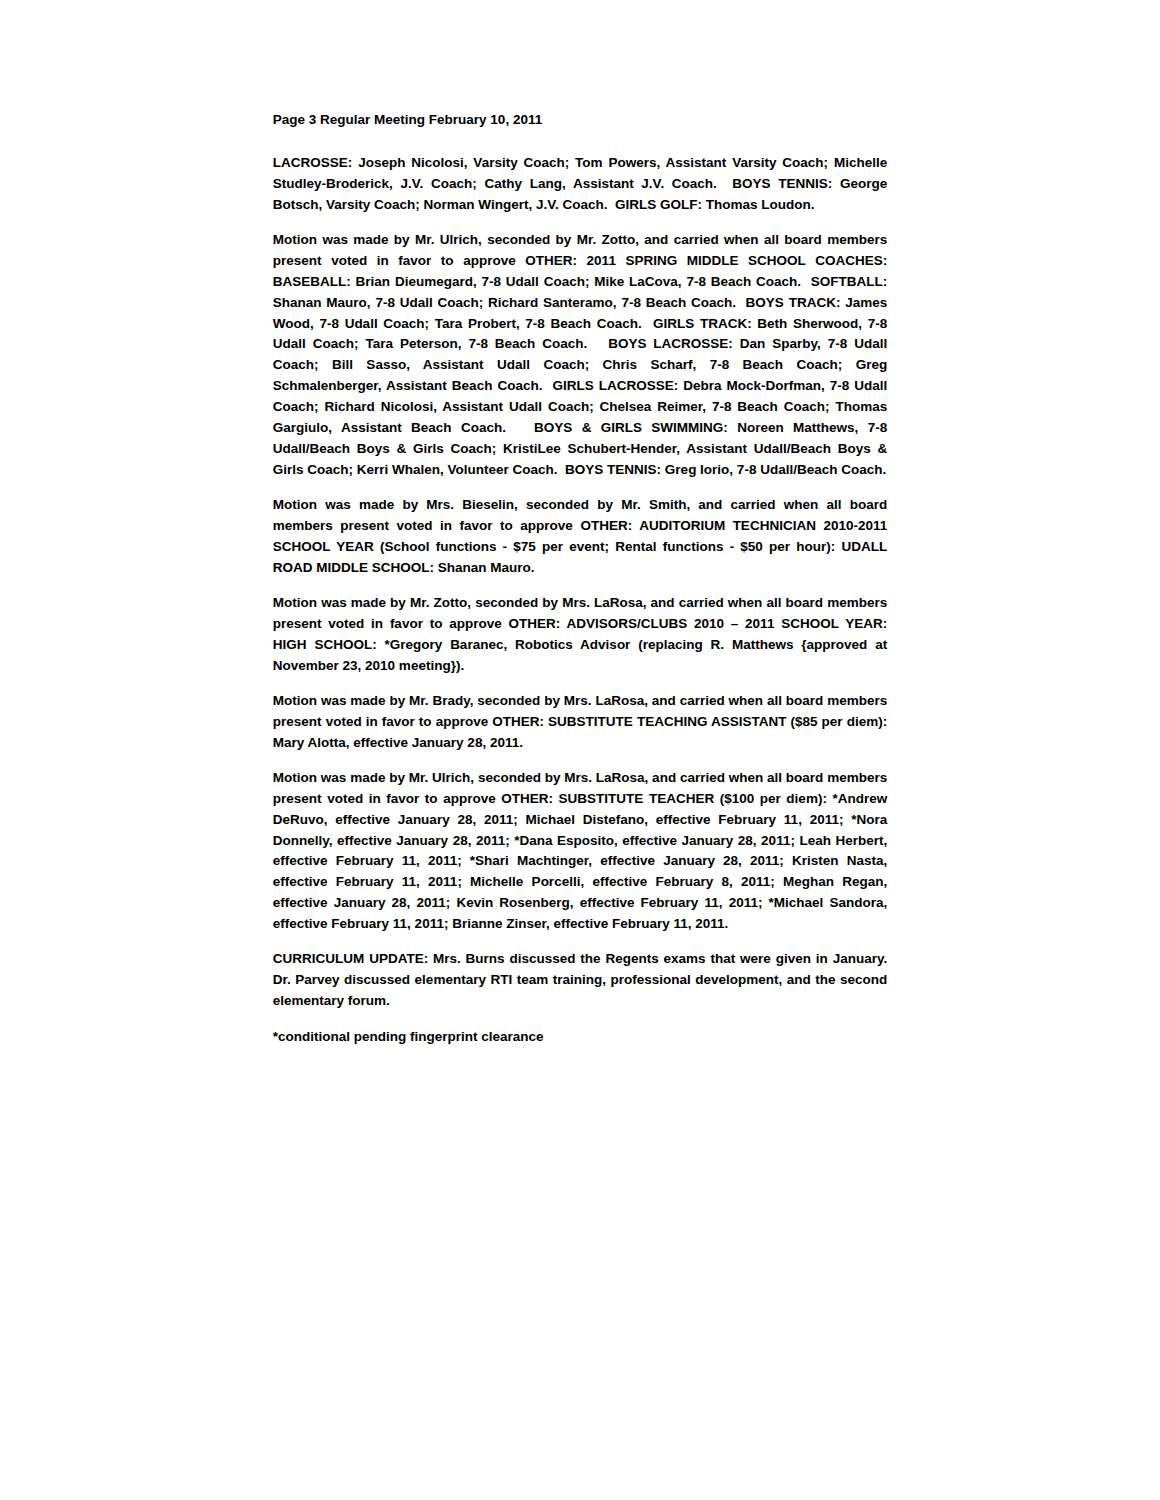Page 3 Regular Meeting February 10, 2011
LACROSSE: Joseph Nicolosi, Varsity Coach; Tom Powers, Assistant Varsity Coach; Michelle Studley-Broderick, J.V. Coach; Cathy Lang, Assistant J.V. Coach. BOYS TENNIS: George Botsch, Varsity Coach; Norman Wingert, J.V. Coach. GIRLS GOLF: Thomas Loudon.
Motion was made by Mr. Ulrich, seconded by Mr. Zotto, and carried when all board members present voted in favor to approve OTHER: 2011 SPRING MIDDLE SCHOOL COACHES: BASEBALL: Brian Dieumegard, 7-8 Udall Coach; Mike LaCova, 7-8 Beach Coach. SOFTBALL: Shanan Mauro, 7-8 Udall Coach; Richard Santeramo, 7-8 Beach Coach. BOYS TRACK: James Wood, 7-8 Udall Coach; Tara Probert, 7-8 Beach Coach. GIRLS TRACK: Beth Sherwood, 7-8 Udall Coach; Tara Peterson, 7-8 Beach Coach. BOYS LACROSSE: Dan Sparby, 7-8 Udall Coach; Bill Sasso, Assistant Udall Coach; Chris Scharf, 7-8 Beach Coach; Greg Schmalenberger, Assistant Beach Coach. GIRLS LACROSSE: Debra Mock-Dorfman, 7-8 Udall Coach; Richard Nicolosi, Assistant Udall Coach; Chelsea Reimer, 7-8 Beach Coach; Thomas Gargiulo, Assistant Beach Coach. BOYS & GIRLS SWIMMING: Noreen Matthews, 7-8 Udall/Beach Boys & Girls Coach; KristiLee Schubert-Hender, Assistant Udall/Beach Boys & Girls Coach; Kerri Whalen, Volunteer Coach. BOYS TENNIS: Greg Iorio, 7-8 Udall/Beach Coach.
Motion was made by Mrs. Bieselin, seconded by Mr. Smith, and carried when all board members present voted in favor to approve OTHER: AUDITORIUM TECHNICIAN 2010-2011 SCHOOL YEAR (School functions - $75 per event; Rental functions - $50 per hour): UDALL ROAD MIDDLE SCHOOL: Shanan Mauro.
Motion was made by Mr. Zotto, seconded by Mrs. LaRosa, and carried when all board members present voted in favor to approve OTHER: ADVISORS/CLUBS 2010 – 2011 SCHOOL YEAR: HIGH SCHOOL: *Gregory Baranec, Robotics Advisor (replacing R. Matthews {approved at November 23, 2010 meeting}).
Motion was made by Mr. Brady, seconded by Mrs. LaRosa, and carried when all board members present voted in favor to approve OTHER: SUBSTITUTE TEACHING ASSISTANT ($85 per diem): Mary Alotta, effective January 28, 2011.
Motion was made by Mr. Ulrich, seconded by Mrs. LaRosa, and carried when all board members present voted in favor to approve OTHER: SUBSTITUTE TEACHER ($100 per diem): *Andrew DeRuvo, effective January 28, 2011; Michael Distefano, effective February 11, 2011; *Nora Donnelly, effective January 28, 2011; *Dana Esposito, effective January 28, 2011; Leah Herbert, effective February 11, 2011; *Shari Machtinger, effective January 28, 2011; Kristen Nasta, effective February 11, 2011; Michelle Porcelli, effective February 8, 2011; Meghan Regan, effective January 28, 2011; Kevin Rosenberg, effective February 11, 2011; *Michael Sandora, effective February 11, 2011; Brianne Zinser, effective February 11, 2011.
CURRICULUM UPDATE: Mrs. Burns discussed the Regents exams that were given in January. Dr. Parvey discussed elementary RTI team training, professional development, and the second elementary forum.
*conditional pending fingerprint clearance